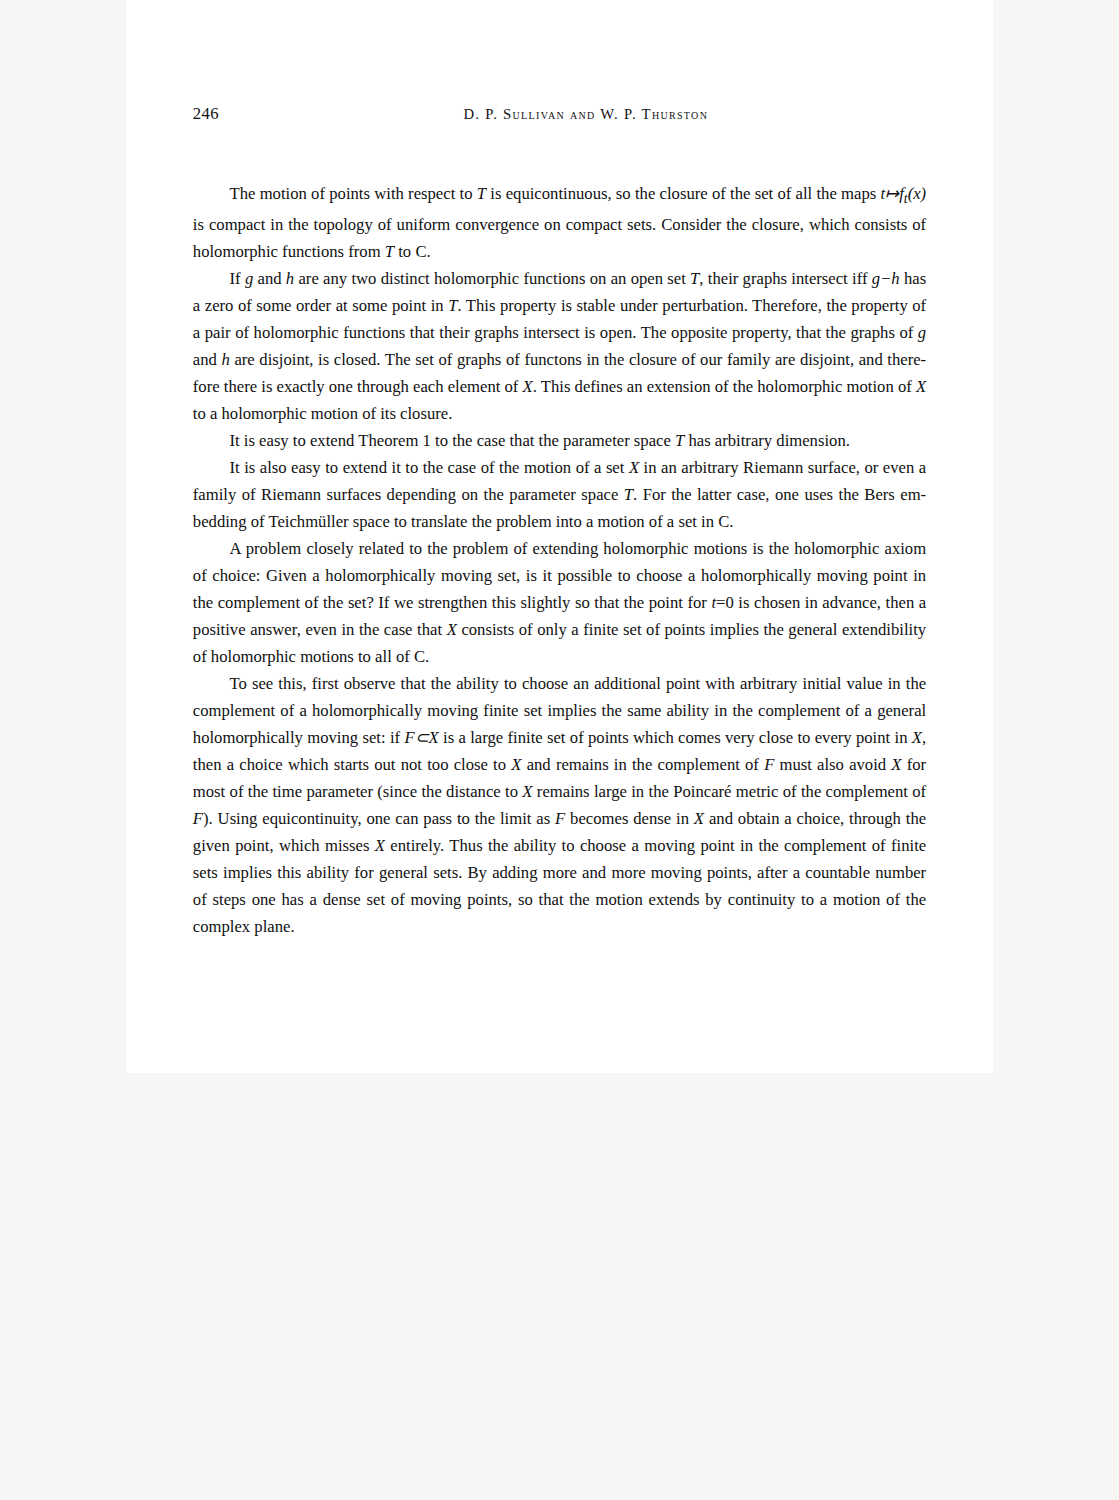246 D. P. Sullivan and W. P. Thurston
The motion of points with respect to T is equicontinuous, so the closure of the set of all the maps t↦ft(x) is compact in the topology of uniform convergence on compact sets. Consider the closure, which consists of holomorphic functions from T to C.
If g and h are any two distinct holomorphic functions on an open set T, their graphs intersect iff g−h has a zero of some order at some point in T. This property is stable under perturbation. Therefore, the property of a pair of holomorphic functions that their graphs intersect is open. The opposite property, that the graphs of g and h are disjoint, is closed. The set of graphs of functons in the closure of our family are disjoint, and therefore there is exactly one through each element of X. This defines an extension of the holomorphic motion of X to a holomorphic motion of its closure.
It is easy to extend Theorem 1 to the case that the parameter space T has arbitrary dimension.
It is also easy to extend it to the case of the motion of a set X in an arbitrary Riemann surface, or even a family of Riemann surfaces depending on the parameter space T. For the latter case, one uses the Bers embedding of Teichmüller space to translate the problem into a motion of a set in C.
A problem closely related to the problem of extending holomorphic motions is the holomorphic axiom of choice: Given a holomorphically moving set, is it possible to choose a holomorphically moving point in the complement of the set? If we strengthen this slightly so that the point for t=0 is chosen in advance, then a positive answer, even in the case that X consists of only a finite set of points implies the general extendibility of holomorphic motions to all of C.
To see this, first observe that the ability to choose an additional point with arbitrary initial value in the complement of a holomorphically moving finite set implies the same ability in the complement of a general holomorphically moving set: if F⊂X is a large finite set of points which comes very close to every point in X, then a choice which starts out not too close to X and remains in the complement of F must also avoid X for most of the time parameter (since the distance to X remains large in the Poincaré metric of the complement of F). Using equicontinuity, one can pass to the limit as F becomes dense in X and obtain a choice, through the given point, which misses X entirely. Thus the ability to choose a moving point in the complement of finite sets implies this ability for general sets. By adding more and more moving points, after a countable number of steps one has a dense set of moving points, so that the motion extends by continuity to a motion of the complex plane.